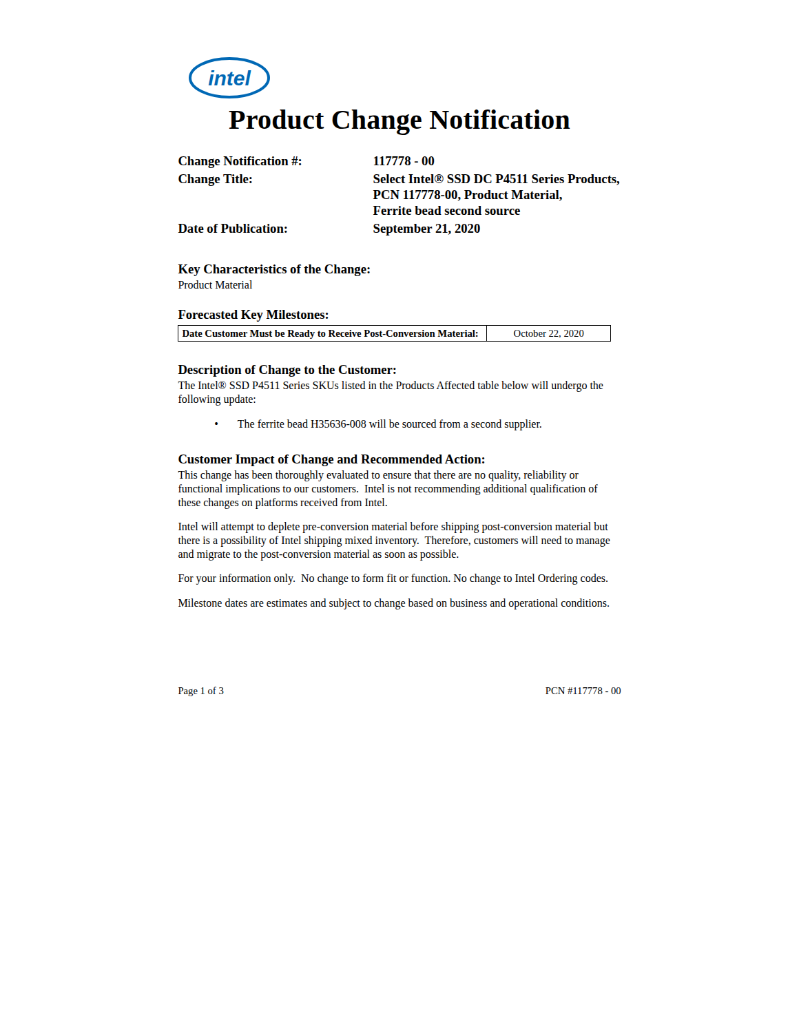intel
Product Change Notification
| Change Notification #: | 117778 - 00 |
| Change Title: | Select Intel® SSD DC P4511 Series Products, PCN 117778-00, Product Material, Ferrite bead second source |
| Date of Publication: | September 21, 2020 |
Key Characteristics of the Change:
Product Material
Forecasted Key Milestones:
| Date Customer Must be Ready to Receive Post-Conversion Material: | October 22, 2020 |
Description of Change to the Customer:
The Intel® SSD P4511 Series SKUs listed in the Products Affected table below will undergo the following update:
The ferrite bead H35636-008 will be sourced from a second supplier.
Customer Impact of Change and Recommended Action:
This change has been thoroughly evaluated to ensure that there are no quality, reliability or functional implications to our customers. Intel is not recommending additional qualification of these changes on platforms received from Intel.
Intel will attempt to deplete pre-conversion material before shipping post-conversion material but there is a possibility of Intel shipping mixed inventory. Therefore, customers will need to manage and migrate to the post-conversion material as soon as possible.
For your information only. No change to form fit or function. No change to Intel Ordering codes.
Milestone dates are estimates and subject to change based on business and operational conditions.
Page 1 of 3 PCN #117778 - 00